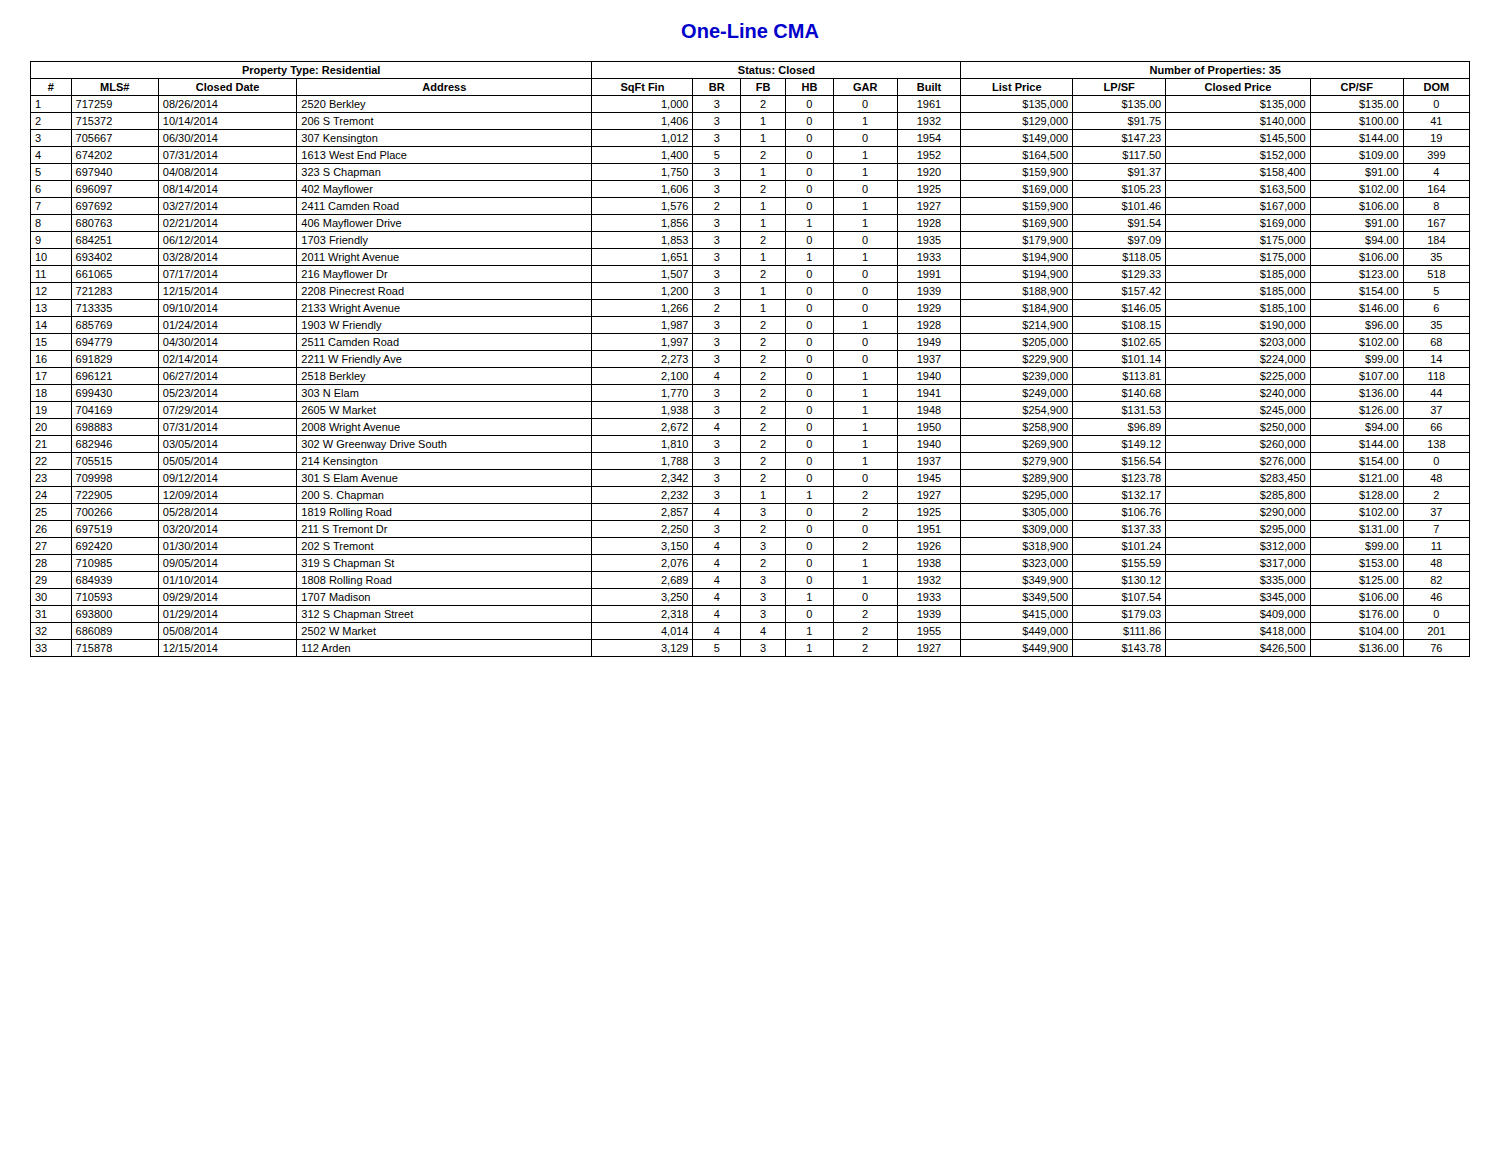One-Line CMA
| Property Type: Residential | Status: Closed | Number of Properties: 35 |
| --- | --- | --- |
| # | MLS# | Closed Date | Address | SqFt Fin | BR | FB | HB | GAR | Built | List Price | LP/SF | Closed Price | CP/SF | DOM |
| 1 | 717259 | 08/26/2014 | 2520 Berkley | 1,000 | 3 | 2 | 0 | 0 | 1961 | $135,000 | $135.00 | $135,000 | $135.00 | 0 |
| 2 | 715372 | 10/14/2014 | 206 S Tremont | 1,406 | 3 | 1 | 0 | 1 | 1932 | $129,000 | $91.75 | $140,000 | $100.00 | 41 |
| 3 | 705667 | 06/30/2014 | 307 Kensington | 1,012 | 3 | 1 | 0 | 0 | 1954 | $149,000 | $147.23 | $145,500 | $144.00 | 19 |
| 4 | 674202 | 07/31/2014 | 1613 West End Place | 1,400 | 5 | 2 | 0 | 1 | 1952 | $164,500 | $117.50 | $152,000 | $109.00 | 399 |
| 5 | 697940 | 04/08/2014 | 323 S Chapman | 1,750 | 3 | 1 | 0 | 1 | 1920 | $159,900 | $91.37 | $158,400 | $91.00 | 4 |
| 6 | 696097 | 08/14/2014 | 402 Mayflower | 1,606 | 3 | 2 | 0 | 0 | 1925 | $169,000 | $105.23 | $163,500 | $102.00 | 164 |
| 7 | 697692 | 03/27/2014 | 2411 Camden Road | 1,576 | 2 | 1 | 0 | 1 | 1927 | $159,900 | $101.46 | $167,000 | $106.00 | 8 |
| 8 | 680763 | 02/21/2014 | 406 Mayflower Drive | 1,856 | 3 | 1 | 1 | 1 | 1928 | $169,900 | $91.54 | $169,000 | $91.00 | 167 |
| 9 | 684251 | 06/12/2014 | 1703 Friendly | 1,853 | 3 | 2 | 0 | 0 | 1935 | $179,900 | $97.09 | $175,000 | $94.00 | 184 |
| 10 | 693402 | 03/28/2014 | 2011 Wright Avenue | 1,651 | 3 | 1 | 1 | 1 | 1933 | $194,900 | $118.05 | $175,000 | $106.00 | 35 |
| 11 | 661065 | 07/17/2014 | 216 Mayflower Dr | 1,507 | 3 | 2 | 0 | 0 | 1991 | $194,900 | $129.33 | $185,000 | $123.00 | 518 |
| 12 | 721283 | 12/15/2014 | 2208 Pinecrest Road | 1,200 | 3 | 1 | 0 | 0 | 1939 | $188,900 | $157.42 | $185,000 | $154.00 | 5 |
| 13 | 713335 | 09/10/2014 | 2133 Wright Avenue | 1,266 | 2 | 1 | 0 | 0 | 1929 | $184,900 | $146.05 | $185,100 | $146.00 | 6 |
| 14 | 685769 | 01/24/2014 | 1903 W Friendly | 1,987 | 3 | 2 | 0 | 1 | 1928 | $214,900 | $108.15 | $190,000 | $96.00 | 35 |
| 15 | 694779 | 04/30/2014 | 2511 Camden Road | 1,997 | 3 | 2 | 0 | 0 | 1949 | $205,000 | $102.65 | $203,000 | $102.00 | 68 |
| 16 | 691829 | 02/14/2014 | 2211 W Friendly Ave | 2,273 | 3 | 2 | 0 | 0 | 1937 | $229,900 | $101.14 | $224,000 | $99.00 | 14 |
| 17 | 696121 | 06/27/2014 | 2518 Berkley | 2,100 | 4 | 2 | 0 | 1 | 1940 | $239,000 | $113.81 | $225,000 | $107.00 | 118 |
| 18 | 699430 | 05/23/2014 | 303 N Elam | 1,770 | 3 | 2 | 0 | 1 | 1941 | $249,000 | $140.68 | $240,000 | $136.00 | 44 |
| 19 | 704169 | 07/29/2014 | 2605 W Market | 1,938 | 3 | 2 | 0 | 1 | 1948 | $254,900 | $131.53 | $245,000 | $126.00 | 37 |
| 20 | 698883 | 07/31/2014 | 2008 Wright Avenue | 2,672 | 4 | 2 | 0 | 1 | 1950 | $258,900 | $96.89 | $250,000 | $94.00 | 66 |
| 21 | 682946 | 03/05/2014 | 302 W Greenway Drive South | 1,810 | 3 | 2 | 0 | 1 | 1940 | $269,900 | $149.12 | $260,000 | $144.00 | 138 |
| 22 | 705515 | 05/05/2014 | 214 Kensington | 1,788 | 3 | 2 | 0 | 1 | 1937 | $279,900 | $156.54 | $276,000 | $154.00 | 0 |
| 23 | 709998 | 09/12/2014 | 301 S Elam Avenue | 2,342 | 3 | 2 | 0 | 0 | 1945 | $289,900 | $123.78 | $283,450 | $121.00 | 48 |
| 24 | 722905 | 12/09/2014 | 200 S. Chapman | 2,232 | 3 | 1 | 1 | 2 | 1927 | $295,000 | $132.17 | $285,800 | $128.00 | 2 |
| 25 | 700266 | 05/28/2014 | 1819 Rolling Road | 2,857 | 4 | 3 | 0 | 2 | 1925 | $305,000 | $106.76 | $290,000 | $102.00 | 37 |
| 26 | 697519 | 03/20/2014 | 211 S Tremont Dr | 2,250 | 3 | 2 | 0 | 0 | 1951 | $309,000 | $137.33 | $295,000 | $131.00 | 7 |
| 27 | 692420 | 01/30/2014 | 202 S Tremont | 3,150 | 4 | 3 | 0 | 2 | 1926 | $318,900 | $101.24 | $312,000 | $99.00 | 11 |
| 28 | 710985 | 09/05/2014 | 319 S Chapman St | 2,076 | 4 | 2 | 0 | 1 | 1938 | $323,000 | $155.59 | $317,000 | $153.00 | 48 |
| 29 | 684939 | 01/10/2014 | 1808 Rolling Road | 2,689 | 4 | 3 | 0 | 1 | 1932 | $349,900 | $130.12 | $335,000 | $125.00 | 82 |
| 30 | 710593 | 09/29/2014 | 1707 Madison | 3,250 | 4 | 3 | 1 | 0 | 1933 | $349,500 | $107.54 | $345,000 | $106.00 | 46 |
| 31 | 693800 | 01/29/2014 | 312 S Chapman Street | 2,318 | 4 | 3 | 0 | 2 | 1939 | $415,000 | $179.03 | $409,000 | $176.00 | 0 |
| 32 | 686089 | 05/08/2014 | 2502 W Market | 4,014 | 4 | 4 | 1 | 2 | 1955 | $449,000 | $111.86 | $418,000 | $104.00 | 201 |
| 33 | 715878 | 12/15/2014 | 112 Arden | 3,129 | 5 | 3 | 1 | 2 | 1927 | $449,900 | $143.78 | $426,500 | $136.00 | 76 |